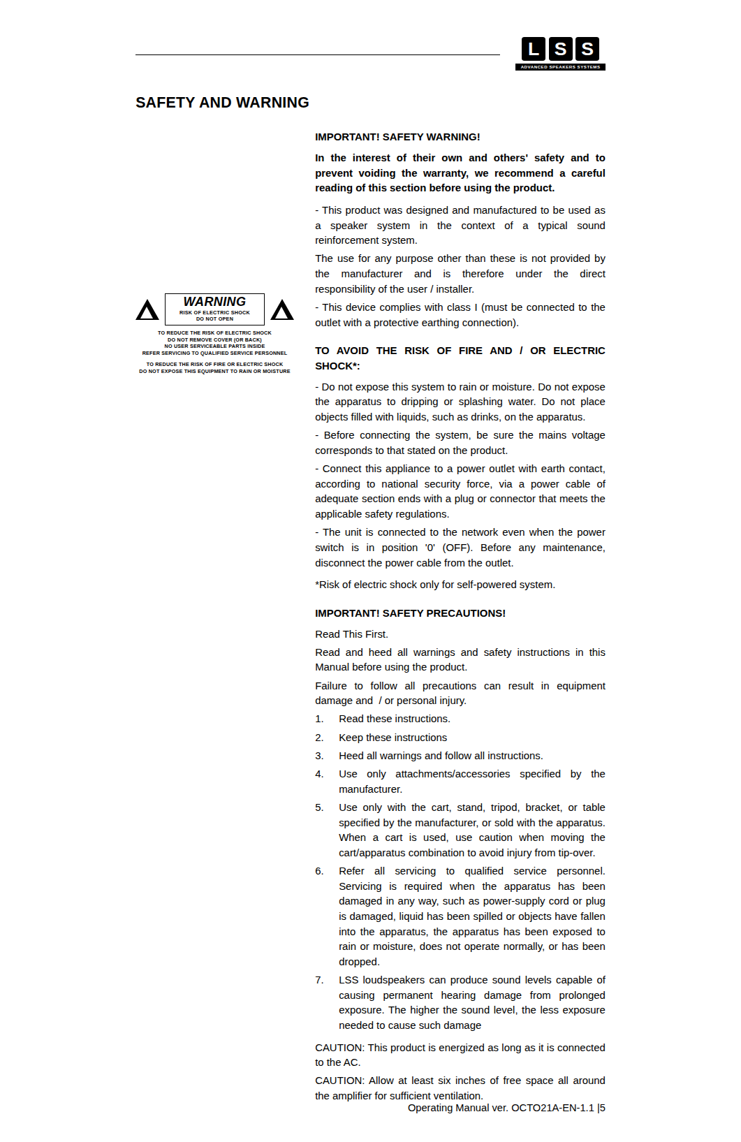_______________________________________________________________________________
LSS
ADVANCED SPEAKERS SYSTEMS
SAFETY AND WARNING
⚡
WARNING
RISK OF ELECTRIC SHOCK
DO NOT OPEN
!
TO REDUCE THE RISK OF ELECTRIC SHOCK
DO NOT REMOVE COVER (OR BACK)
NO USER SERVICEABLE PARTS INSIDE
REFER SERVICING TO QUALIFIED SERVICE PERSONNEL
TO REDUCE THE RISK OF FIRE OR ELECTRIC SHOCK
DO NOT EXPOSE THIS EQUIPMENT TO RAIN OR MOISTURE
IMPORTANT! SAFETY WARNING!
In the interest of their own and others' safety and to prevent voiding the warranty, we recommend a careful reading of this section before using the product.
- This product was designed and manufactured to be used as a speaker system in the context of a typical sound reinforcement system.
The use for any purpose other than these is not provided by the manufacturer and is therefore under the direct responsibility of the user / installer.
- This device complies with class I (must be connected to the outlet with a protective earthing connection).
TO AVOID THE RISK OF FIRE AND / OR ELECTRIC SHOCK*:
- Do not expose this system to rain or moisture. Do not expose the apparatus to dripping or splashing water. Do not place objects filled with liquids, such as drinks, on the apparatus.
- Before connecting the system, be sure the mains voltage corresponds to that stated on the product.
- Connect this appliance to a power outlet with earth contact, according to national security force, via a power cable of adequate section ends with a plug or connector that meets the applicable safety regulations.
- The unit is connected to the network even when the power switch is in position '0' (OFF). Before any maintenance, disconnect the power cable from the outlet.
*Risk of electric shock only for self-powered system.
IMPORTANT! SAFETY PRECAUTIONS!
Read This First.
Read and heed all warnings and safety instructions in this Manual before using the product.
Failure to follow all precautions can result in equipment damage and / or personal injury.
Read these instructions.
Keep these instructions
Heed all warnings and follow all instructions.
Use only attachments/accessories specified by the manufacturer.
Use only with the cart, stand, tripod, bracket, or table specified by the manufacturer, or sold with the apparatus. When a cart is used, use caution when moving the cart/apparatus combination to avoid injury from tip-over.
Refer all servicing to qualified service personnel. Servicing is required when the apparatus has been damaged in any way, such as power-supply cord or plug is damaged, liquid has been spilled or objects have fallen into the apparatus, the apparatus has been exposed to rain or moisture, does not operate normally, or has been dropped.
LSS loudspeakers can produce sound levels capable of causing permanent hearing damage from prolonged exposure. The higher the sound level, the less exposure needed to cause such damage
CAUTION: This product is energized as long as it is connected to the AC.
CAUTION: Allow at least six inches of free space all around the amplifier for sufficient ventilation.
Operating Manual ver. OCTO21A-EN-1.1 |5